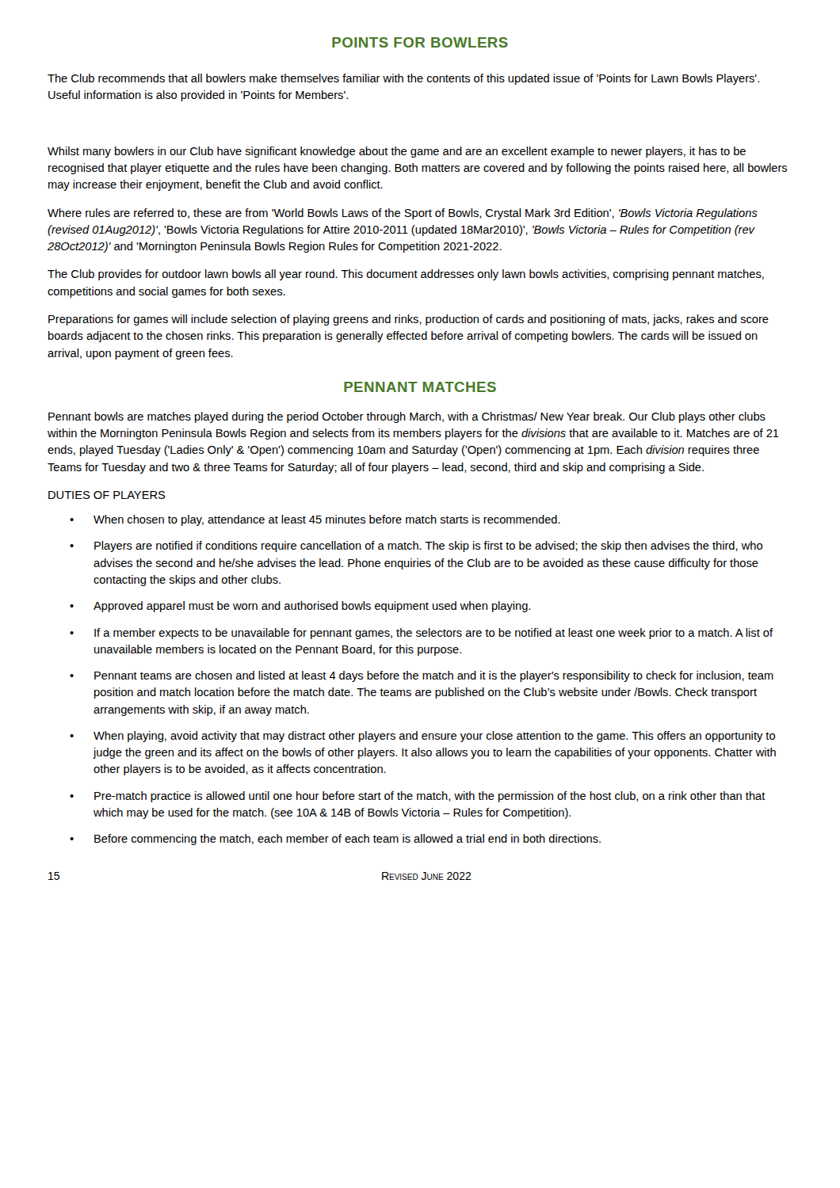POINTS FOR BOWLERS
The Club recommends that all bowlers make themselves familiar with the contents of this updated issue of 'Points for Lawn Bowls Players'. Useful information is also provided in 'Points for Members'.
Whilst many bowlers in our Club have significant knowledge about the game and are an excellent example to newer players, it has to be recognised that player etiquette and the rules have been changing. Both matters are covered and by following the points raised here, all bowlers may increase their enjoyment, benefit the Club and avoid conflict.
Where rules are referred to, these are from 'World Bowls Laws of the Sport of Bowls, Crystal Mark 3rd Edition', 'Bowls Victoria Regulations (revised 01Aug2012)', 'Bowls Victoria Regulations for Attire 2010-2011 (updated 18Mar2010)', 'Bowls Victoria – Rules for Competition (rev 28Oct2012)' and 'Mornington Peninsula Bowls Region Rules for Competition 2021-2022.
The Club provides for outdoor lawn bowls all year round. This document addresses only lawn bowls activities, comprising pennant matches, competitions and social games for both sexes.
Preparations for games will include selection of playing greens and rinks, production of cards and positioning of mats, jacks, rakes and score boards adjacent to the chosen rinks. This preparation is generally effected before arrival of competing bowlers. The cards will be issued on arrival, upon payment of green fees.
PENNANT MATCHES
Pennant bowls are matches played during the period October through March, with a Christmas/ New Year break. Our Club plays other clubs within the Mornington Peninsula Bowls Region and selects from its members players for the divisions that are available to it. Matches are of 21 ends, played Tuesday ('Ladies Only' & 'Open') commencing 10am and Saturday ('Open') commencing at 1pm. Each division requires three Teams for Tuesday and two & three Teams for Saturday; all of four players – lead, second, third and skip and comprising a Side.
DUTIES OF PLAYERS
When chosen to play, attendance at least 45 minutes before match starts is recommended.
Players are notified if conditions require cancellation of a match. The skip is first to be advised; the skip then advises the third, who advises the second and he/she advises the lead. Phone enquiries of the Club are to be avoided as these cause difficulty for those contacting the skips and other clubs.
Approved apparel must be worn and authorised bowls equipment used when playing.
If a member expects to be unavailable for pennant games, the selectors are to be notified at least one week prior to a match. A list of unavailable members is located on the Pennant Board, for this purpose.
Pennant teams are chosen and listed at least 4 days before the match and it is the player's responsibility to check for inclusion, team position and match location before the match date. The teams are published on the Club’s website under /Bowls. Check transport arrangements with skip, if an away match.
When playing, avoid activity that may distract other players and ensure your close attention to the game. This offers an opportunity to judge the green and its affect on the bowls of other players. It also allows you to learn the capabilities of your opponents. Chatter with other players is to be avoided, as it affects concentration.
Pre-match practice is allowed until one hour before start of the match, with the permission of the host club, on a rink other than that which may be used for the match. (see 10A & 14B of Bowls Victoria – Rules for Competition).
Before commencing the match, each member of each team is allowed a trial end in both directions.
15
Revised June 2022